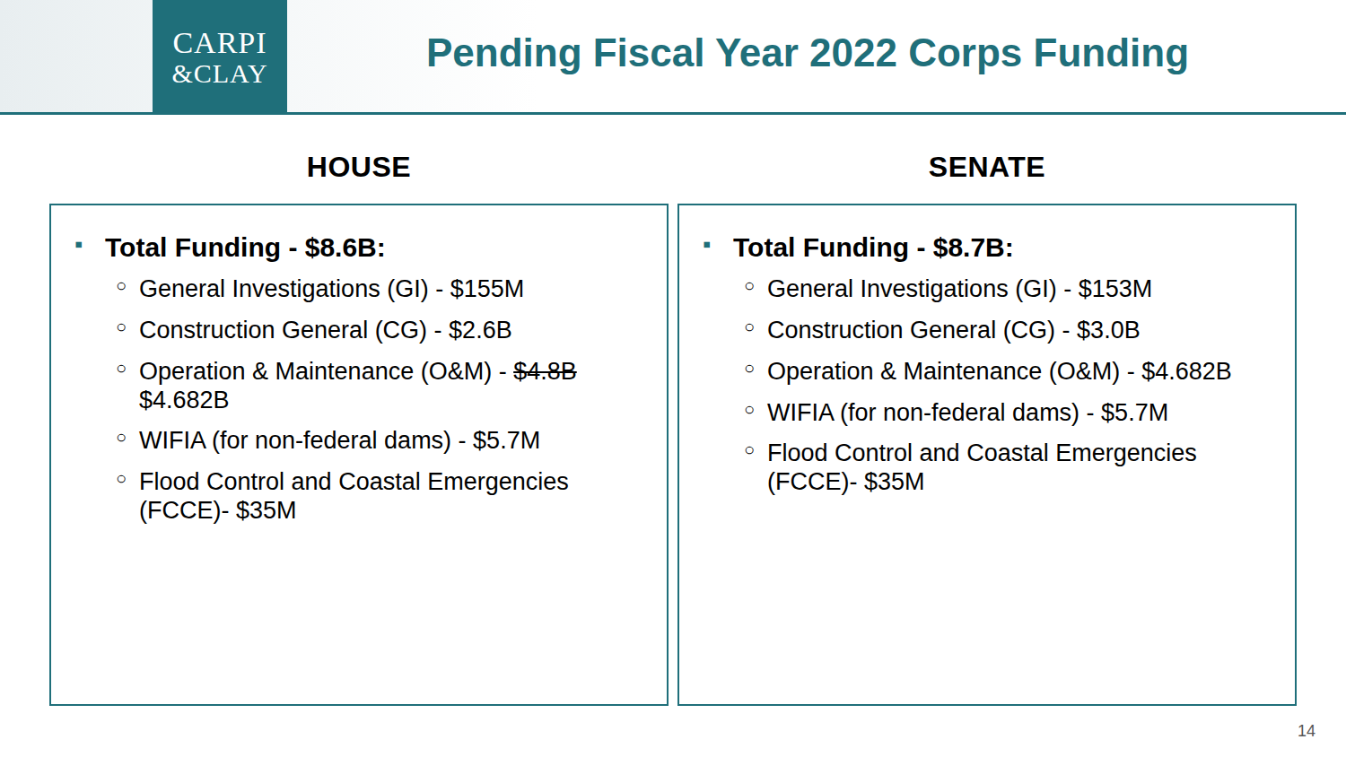CARPI
&CLAY
Pending Fiscal Year 2022 Corps Funding
HOUSE
Total Funding - $8.6B:
General Investigations (GI) - $155M
Construction General (CG) - $2.6B
Operation & Maintenance (O&M) - $4.8B $4.682B
WIFIA (for non-federal dams) - $5.7M
Flood Control and Coastal Emergencies (FCCE)- $35M
SENATE
Total Funding - $8.7B:
General Investigations (GI) - $153M
Construction General (CG) - $3.0B
Operation & Maintenance (O&M) - $4.682B
WIFIA (for non-federal dams) - $5.7M
Flood Control and Coastal Emergencies (FCCE)- $35M
14